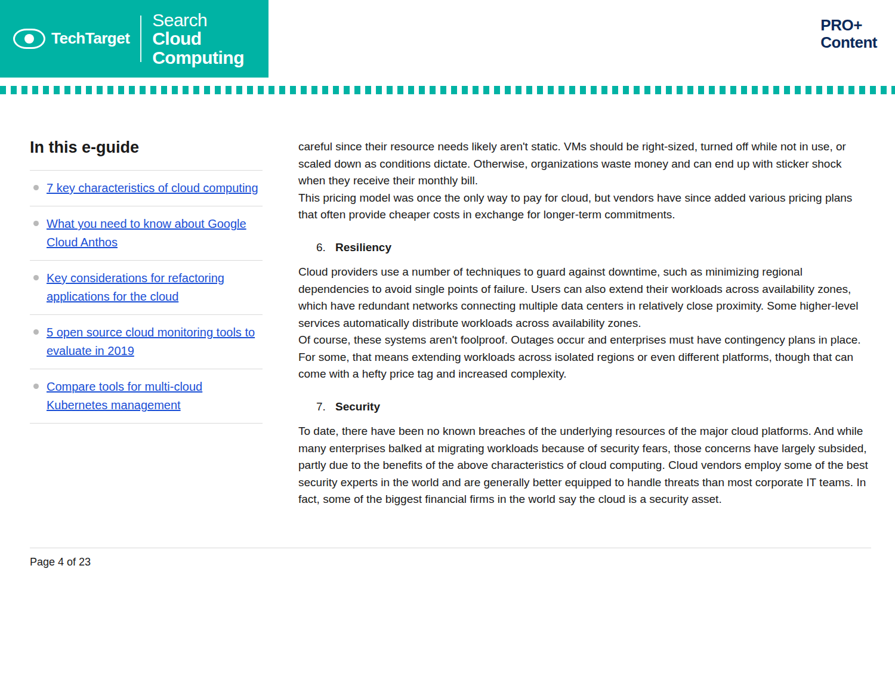TechTarget
Search Cloud
Computing
PRO+
Content
In this e-guide
7 key characteristics of cloud computing
What you need to know about Google Cloud Anthos
Key considerations for refactoring applications for the cloud
5 open source cloud monitoring tools to evaluate in 2019
Compare tools for multi-cloud Kubernetes management
careful since their resource needs likely aren't static. VMs should be right-sized, turned off while not in use, or scaled down as conditions dictate. Otherwise, organizations waste money and can end up with sticker shock when they receive their monthly bill.
This pricing model was once the only way to pay for cloud, but vendors have since added various pricing plans that often provide cheaper costs in exchange for longer-term commitments.
Resiliency
Cloud providers use a number of techniques to guard against downtime, such as minimizing regional dependencies to avoid single points of failure. Users can also extend their workloads across availability zones, which have redundant networks connecting multiple data centers in relatively close proximity. Some higher-level services automatically distribute workloads across availability zones.
Of course, these systems aren't foolproof. Outages occur and enterprises must have contingency plans in place. For some, that means extending workloads across isolated regions or even different platforms, though that can come with a hefty price tag and increased complexity.
Security
To date, there have been no known breaches of the underlying resources of the major cloud platforms. And while many enterprises balked at migrating workloads because of security fears, those concerns have largely subsided, partly due to the benefits of the above characteristics of cloud computing. Cloud vendors employ some of the best security experts in the world and are generally better equipped to handle threats than most corporate IT teams. In fact, some of the biggest financial firms in the world say the cloud is a security asset.
Page 4 of 23